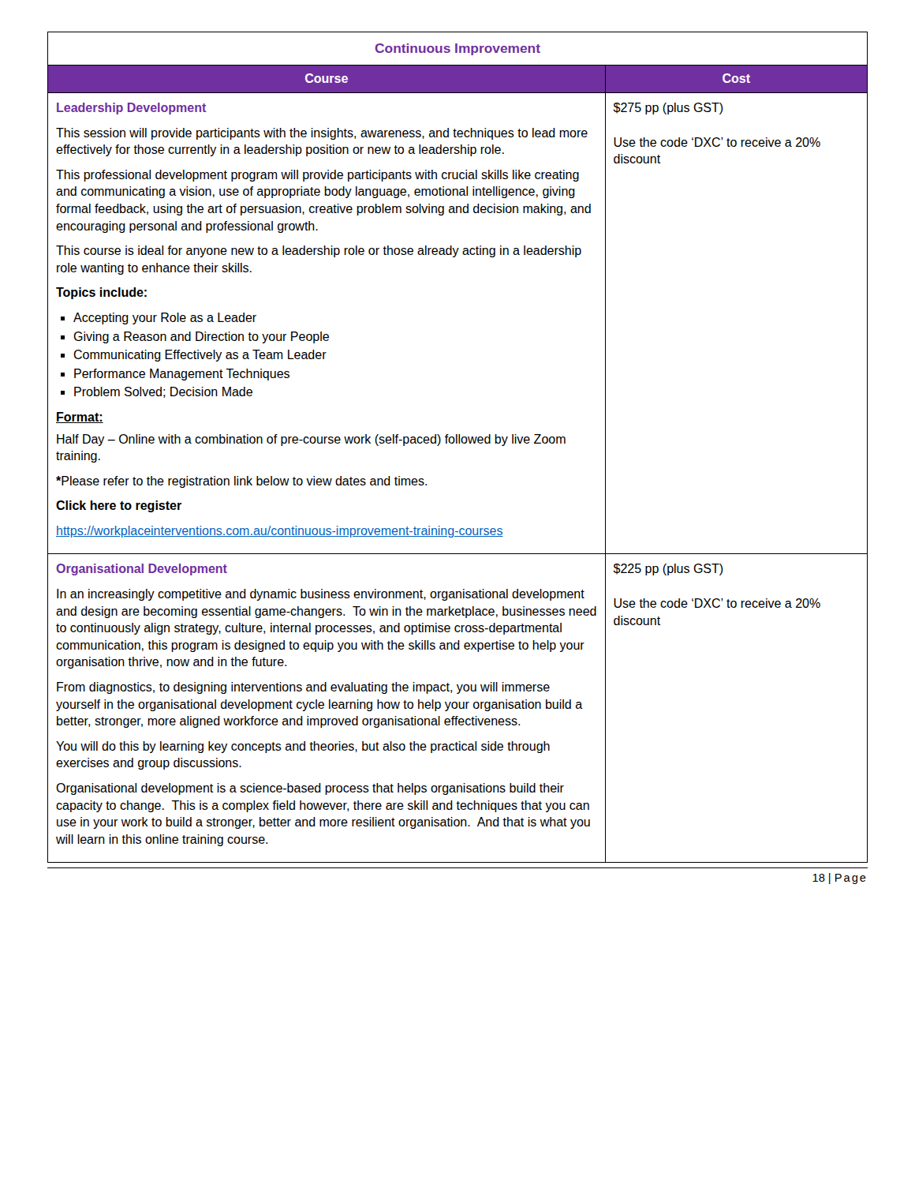| Continuous Improvement |
| Course | Cost |
| Leadership Development This session will provide participants with the insights, awareness, and techniques to lead more effectively for those currently in a leadership position or new to a leadership role. This professional development program will provide participants with crucial skills like creating and communicating a vision, use of appropriate body language, emotional intelligence, giving formal feedback, using the art of persuasion, creative problem solving and decision making, and encouraging personal and professional growth. This course is ideal for anyone new to a leadership role or those already acting in a leadership role wanting to enhance their skills. Topics include: Accepting your Role as a Leader Giving a Reason and Direction to your People Communicating Effectively as a Team Leader Performance Management Techniques Problem Solved; Decision Made Format: Half Day – Online with a combination of pre-course work (self-paced) followed by live Zoom training. * Please refer to the registration link below to view dates and times. Click here to register https://workplaceinterventions.com.au/continuous-improvement-training-courses | $275 pp (plus GST) Use the code ‘DXC’ to receive a 20% discount |
| Organisational Development In an increasingly competitive and dynamic business environment, organisational development and design are becoming essential game-changers. To win in the marketplace, businesses need to continuously align strategy, culture, internal processes, and optimise cross-departmental communication, this program is designed to equip you with the skills and expertise to help your organisation thrive, now and in the future. From diagnostics, to designing interventions and evaluating the impact, you will immerse yourself in the organisational development cycle learning how to help your organisation build a better, stronger, more aligned workforce and improved organisational effectiveness. You will do this by learning key concepts and theories, but also the practical side through exercises and group discussions. Organisational development is a science-based process that helps organisations build their capacity to change. This is a complex field however, there are skill and techniques that you can use in your work to build a stronger, better and more resilient organisation. And that is what you will learn in this online training course. | $225 pp (plus GST) Use the code ‘DXC’ to receive a 20% discount |
18 | Page